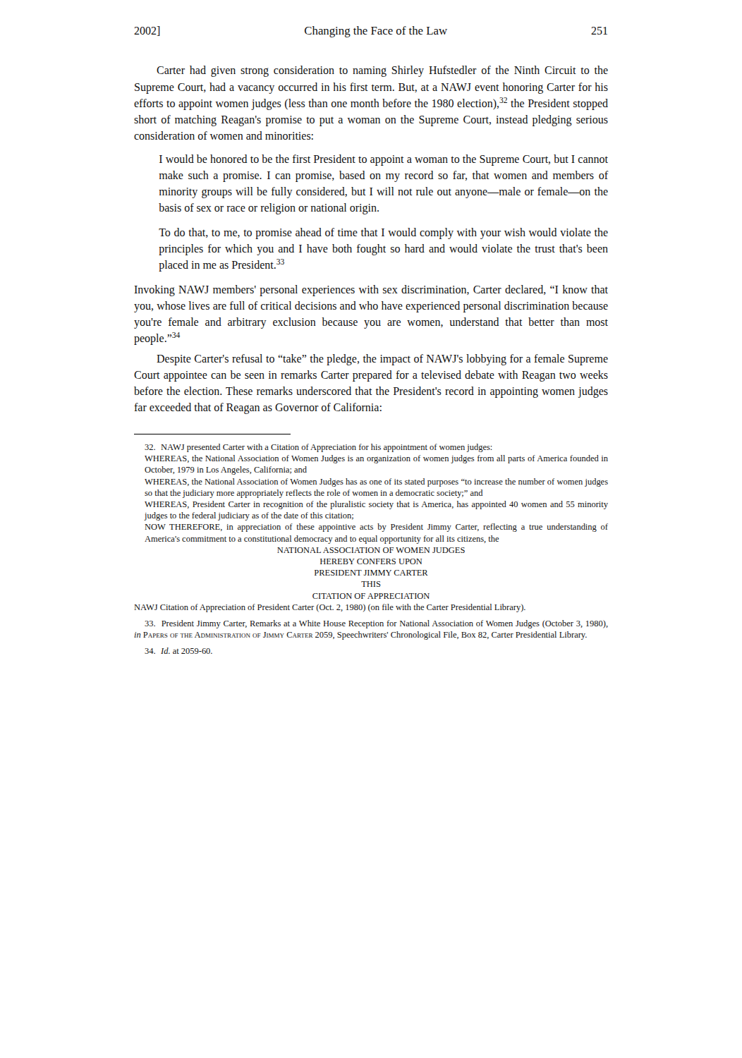2002] Changing the Face of the Law 251
Carter had given strong consideration to naming Shirley Hufstedler of the Ninth Circuit to the Supreme Court, had a vacancy occurred in his first term. But, at a NAWJ event honoring Carter for his efforts to appoint women judges (less than one month before the 1980 election),32 the President stopped short of matching Reagan's promise to put a woman on the Supreme Court, instead pledging serious consideration of women and minorities:
I would be honored to be the first President to appoint a woman to the Supreme Court, but I cannot make such a promise. I can promise, based on my record so far, that women and members of minority groups will be fully considered, but I will not rule out anyone—male or female—on the basis of sex or race or religion or national origin.
To do that, to me, to promise ahead of time that I would comply with your wish would violate the principles for which you and I have both fought so hard and would violate the trust that's been placed in me as President.33
Invoking NAWJ members' personal experiences with sex discrimination, Carter declared, “I know that you, whose lives are full of critical decisions and who have experienced personal discrimination because you're female and arbitrary exclusion because you are women, understand that better than most people.”34
Despite Carter's refusal to “take” the pledge, the impact of NAWJ's lobbying for a female Supreme Court appointee can be seen in remarks Carter prepared for a televised debate with Reagan two weeks before the election. These remarks underscored that the President's record in appointing women judges far exceeded that of Reagan as Governor of California:
32. NAWJ presented Carter with a Citation of Appreciation for his appointment of women judges: WHEREAS, the National Association of Women Judges is an organization of women judges from all parts of America founded in October, 1979 in Los Angeles, California; and WHEREAS, the National Association of Women Judges has as one of its stated purposes “to increase the number of women judges so that the judiciary more appropriately reflects the role of women in a democratic society;” and WHEREAS, President Carter in recognition of the pluralistic society that is America, has appointed 40 women and 55 minority judges to the federal judiciary as of the date of this citation; NOW THEREFORE, in appreciation of these appointive acts by President Jimmy Carter, reflecting a true understanding of America's commitment to a constitutional democracy and to equal opportunity for all its citizens, the NATIONAL ASSOCIATION OF WOMEN JUDGES HEREBY CONFERS UPON PRESIDENT JIMMY CARTER THIS CITATION OF APPRECIATION NAWJ Citation of Appreciation of President Carter (Oct. 2, 1980) (on file with the Carter Presidential Library).
33. President Jimmy Carter, Remarks at a White House Reception for National Association of Women Judges (October 3, 1980), in Papers of the Administration of Jimmy Carter 2059, Speechwriters' Chronological File, Box 82, Carter Presidential Library.
34. Id. at 2059-60.